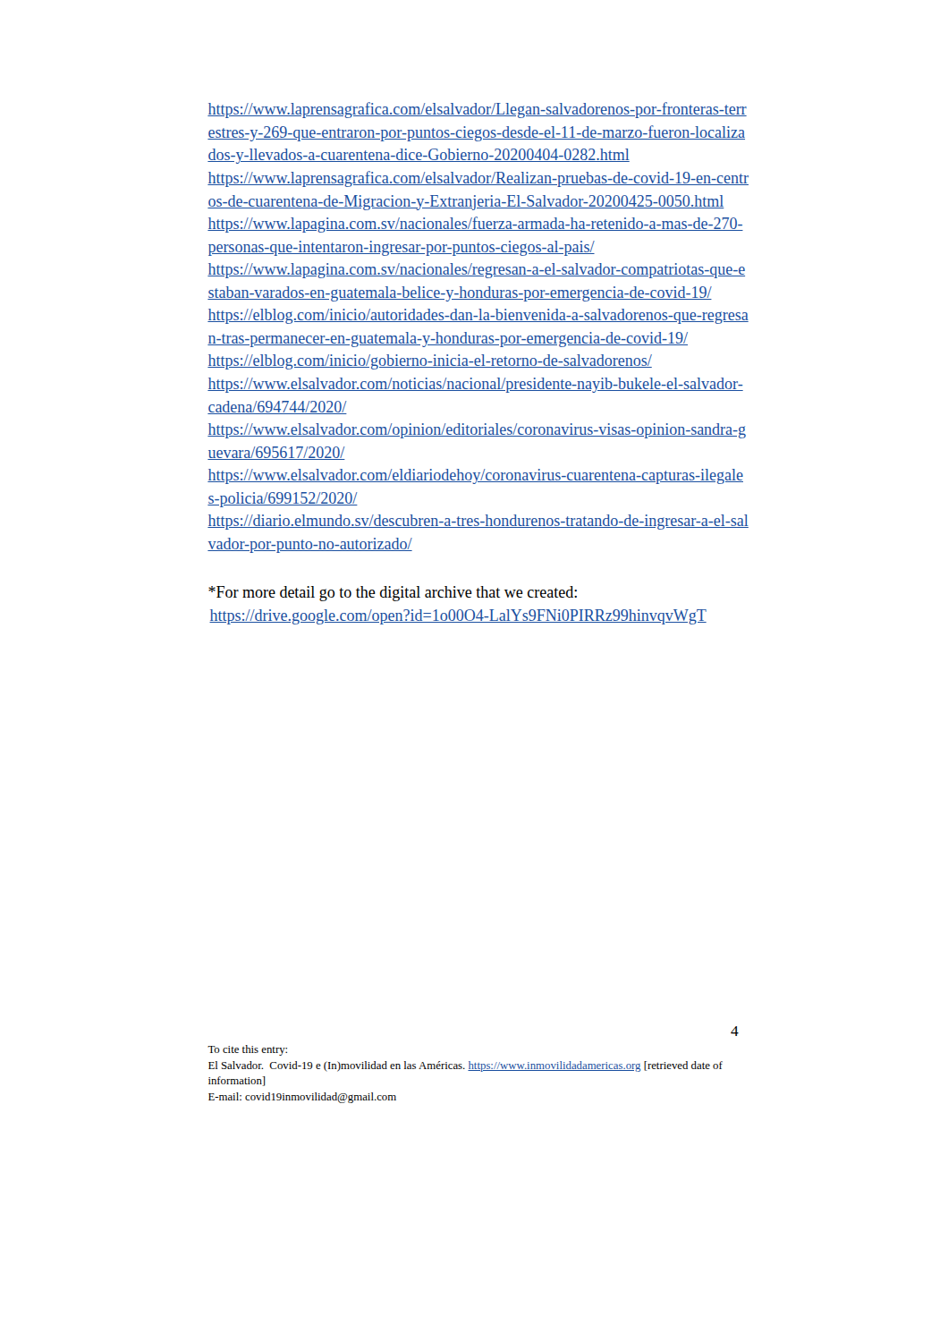https://www.laprensagrafica.com/elsalvador/Llegan-salvadorenos-por-fronteras-terrestres-y-269-que-entraron-por-puntos-ciegos-desde-el-11-de-marzo-fueron-localizados-y-llevados-a-cuarentena-dice-Gobierno-20200404-0282.html
https://www.laprensagrafica.com/elsalvador/Realizan-pruebas-de-covid-19-en-centros-de-cuarentena-de-Migracion-y-Extranjeria-El-Salvador-20200425-0050.html
https://www.lapagina.com.sv/nacionales/fuerza-armada-ha-retenido-a-mas-de-270-personas-que-intentaron-ingresar-por-puntos-ciegos-al-pais/
https://www.lapagina.com.sv/nacionales/regresan-a-el-salvador-compatriotas-que-estaban-varados-en-guatemala-belice-y-honduras-por-emergencia-de-covid-19/
https://elblog.com/inicio/autoridades-dan-la-bienvenida-a-salvadorenos-que-regresan-tras-permanecer-en-guatemala-y-honduras-por-emergencia-de-covid-19/
https://elblog.com/inicio/gobierno-inicia-el-retorno-de-salvadorenos/
https://www.elsalvador.com/noticias/nacional/presidente-nayib-bukele-el-salvador-cadena/694744/2020/
https://www.elsalvador.com/opinion/editoriales/coronavirus-visas-opinion-sandra-guevara/695617/2020/
https://www.elsalvador.com/eldiariodehoy/coronavirus-cuarentena-capturas-ilegales-policia/699152/2020/
https://diario.elmundo.sv/descubren-a-tres-hondurenos-tratando-de-ingresar-a-el-salvador-por-punto-no-autorizado/
*For more detail go to the digital archive that we created:
https://drive.google.com/open?id=1o00O4-LalYs9FNi0PIRRz99hinvqvWgT
4
To cite this entry:
El Salvador. Covid-19 e (In)movilidad en las Américas. https://www.inmovilidadamericas.org [retrieved date of information]
E-mail: covid19inmovilidad@gmail.com